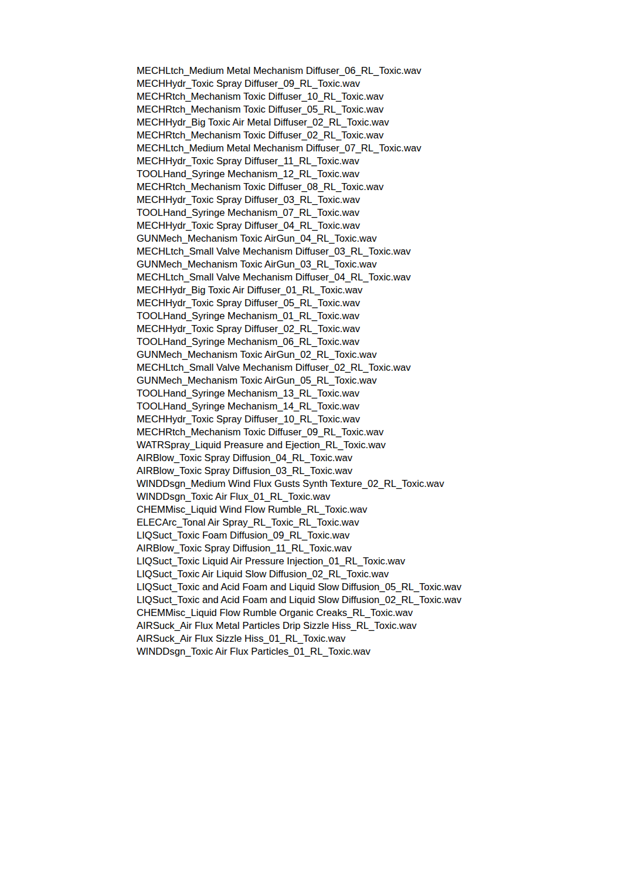MECHLtch_Medium Metal Mechanism Diffuser_06_RL_Toxic.wav
MECHHydr_Toxic Spray Diffuser_09_RL_Toxic.wav
MECHRtch_Mechanism Toxic Diffuser_10_RL_Toxic.wav
MECHRtch_Mechanism Toxic Diffuser_05_RL_Toxic.wav
MECHHydr_Big Toxic Air Metal Diffuser_02_RL_Toxic.wav
MECHRtch_Mechanism Toxic Diffuser_02_RL_Toxic.wav
MECHLtch_Medium Metal Mechanism Diffuser_07_RL_Toxic.wav
MECHHydr_Toxic Spray Diffuser_11_RL_Toxic.wav
TOOLHand_Syringe Mechanism_12_RL_Toxic.wav
MECHRtch_Mechanism Toxic Diffuser_08_RL_Toxic.wav
MECHHydr_Toxic Spray Diffuser_03_RL_Toxic.wav
TOOLHand_Syringe Mechanism_07_RL_Toxic.wav
MECHHydr_Toxic Spray Diffuser_04_RL_Toxic.wav
GUNMech_Mechanism Toxic AirGun_04_RL_Toxic.wav
MECHLtch_Small Valve Mechanism Diffuser_03_RL_Toxic.wav
GUNMech_Mechanism Toxic AirGun_03_RL_Toxic.wav
MECHLtch_Small Valve Mechanism Diffuser_04_RL_Toxic.wav
MECHHydr_Big Toxic Air Diffuser_01_RL_Toxic.wav
MECHHydr_Toxic Spray Diffuser_05_RL_Toxic.wav
TOOLHand_Syringe Mechanism_01_RL_Toxic.wav
MECHHydr_Toxic Spray Diffuser_02_RL_Toxic.wav
TOOLHand_Syringe Mechanism_06_RL_Toxic.wav
GUNMech_Mechanism Toxic AirGun_02_RL_Toxic.wav
MECHLtch_Small Valve Mechanism Diffuser_02_RL_Toxic.wav
GUNMech_Mechanism Toxic AirGun_05_RL_Toxic.wav
TOOLHand_Syringe Mechanism_13_RL_Toxic.wav
TOOLHand_Syringe Mechanism_14_RL_Toxic.wav
MECHHydr_Toxic Spray Diffuser_10_RL_Toxic.wav
MECHRtch_Mechanism Toxic Diffuser_09_RL_Toxic.wav
WATRSpray_Liquid Preasure and Ejection_RL_Toxic.wav
AIRBlow_Toxic Spray Diffusion_04_RL_Toxic.wav
AIRBlow_Toxic Spray Diffusion_03_RL_Toxic.wav
WINDDsgn_Medium Wind Flux Gusts Synth Texture_02_RL_Toxic.wav
WINDDsgn_Toxic Air Flux_01_RL_Toxic.wav
CHEMMisc_Liquid Wind Flow Rumble_RL_Toxic.wav
ELECArc_Tonal Air Spray_RL_Toxic_RL_Toxic.wav
LIQSuct_Toxic Foam Diffusion_09_RL_Toxic.wav
AIRBlow_Toxic Spray Diffusion_11_RL_Toxic.wav
LIQSuct_Toxic Liquid Air Pressure Injection_01_RL_Toxic.wav
LIQSuct_Toxic Air Liquid Slow Diffusion_02_RL_Toxic.wav
LIQSuct_Toxic and Acid Foam and Liquid Slow Diffusion_05_RL_Toxic.wav
LIQSuct_Toxic and Acid Foam and Liquid Slow Diffusion_02_RL_Toxic.wav
CHEMMisc_Liquid Flow Rumble Organic Creaks_RL_Toxic.wav
AIRSuck_Air Flux Metal Particles Drip Sizzle Hiss_RL_Toxic.wav
AIRSuck_Air Flux Sizzle Hiss_01_RL_Toxic.wav
WINDDsgn_Toxic Air Flux Particles_01_RL_Toxic.wav